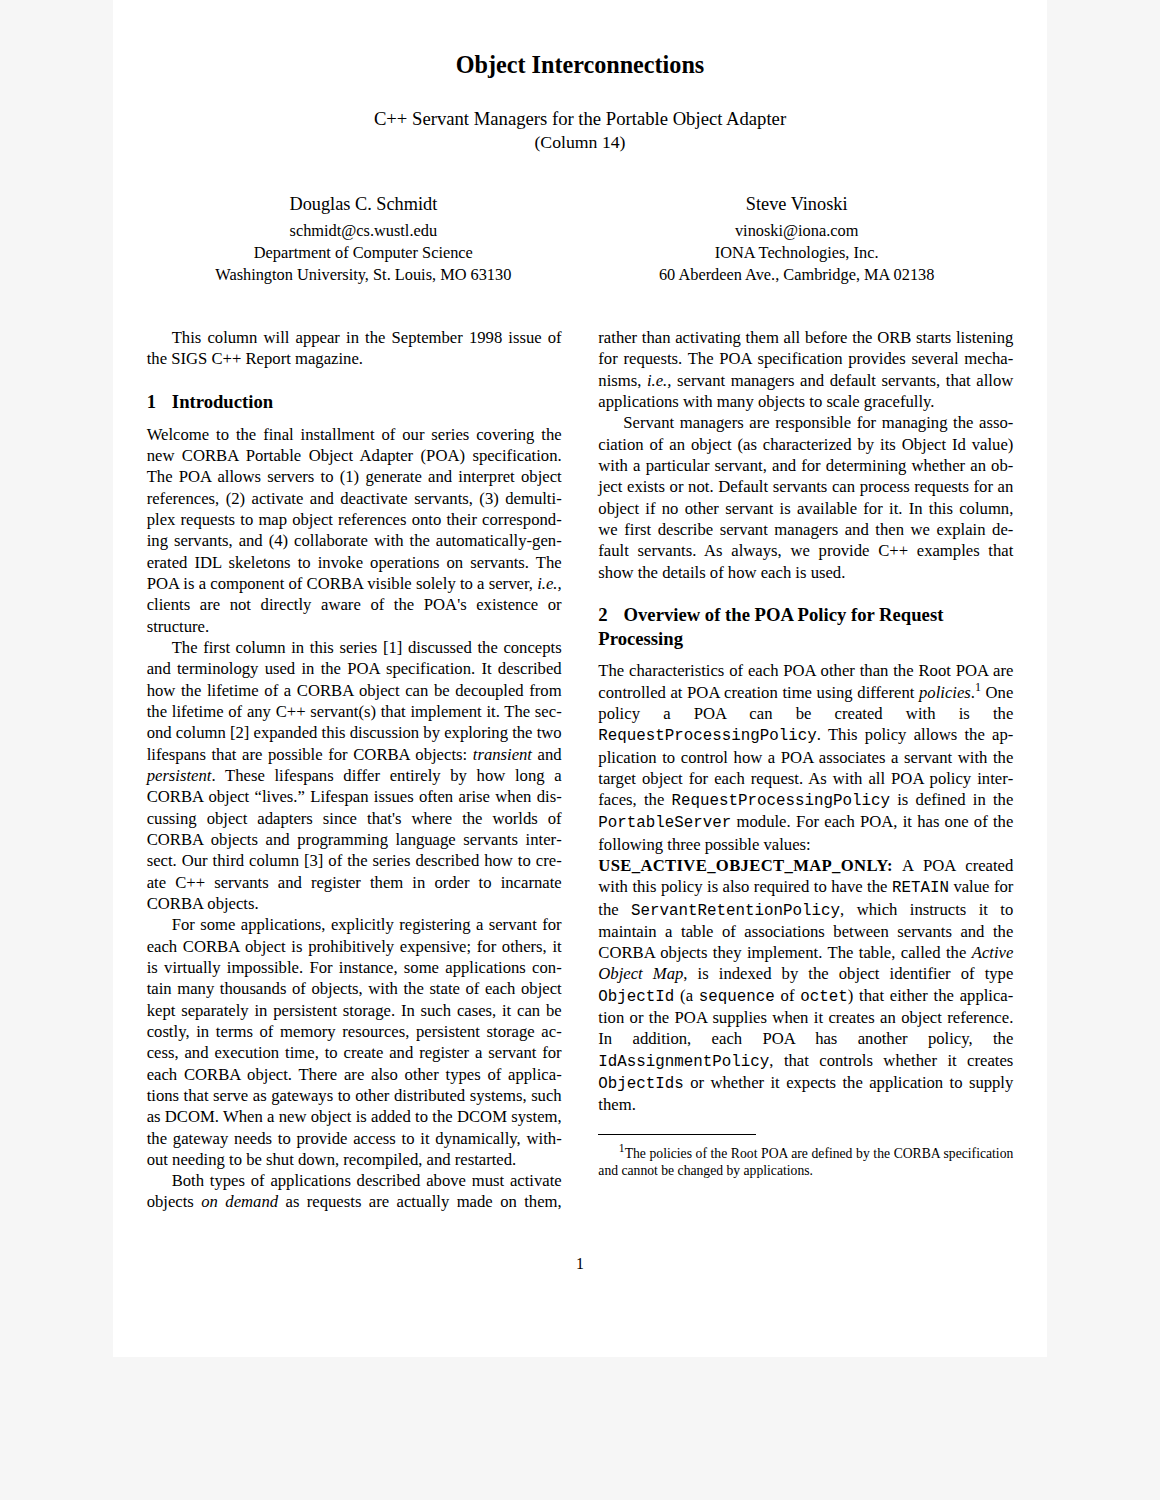Object Interconnections
C++ Servant Managers for the Portable Object Adapter (Column 14)
| Douglas C. Schmidt schmidt@cs.wustl.edu Department of Computer Science Washington University, St. Louis, MO 63130 | Steve Vinoski vinoski@iona.com IONA Technologies, Inc. 60 Aberdeen Ave., Cambridge, MA 02138 |
This column will appear in the September 1998 issue of the SIGS C++ Report magazine.
1 Introduction
Welcome to the final installment of our series covering the new CORBA Portable Object Adapter (POA) specification. The POA allows servers to (1) generate and interpret object references, (2) activate and deactivate servants, (3) demultiplex requests to map object references onto their corresponding servants, and (4) collaborate with the automatically-generated IDL skeletons to invoke operations on servants. The POA is a component of CORBA visible solely to a server, i.e., clients are not directly aware of the POA's existence or structure.
The first column in this series [1] discussed the concepts and terminology used in the POA specification. It described how the lifetime of a CORBA object can be decoupled from the lifetime of any C++ servant(s) that implement it. The second column [2] expanded this discussion by exploring the two lifespans that are possible for CORBA objects: transient and persistent. These lifespans differ entirely by how long a CORBA object “lives.” Lifespan issues often arise when discussing object adapters since that's where the worlds of CORBA objects and programming language servants intersect. Our third column [3] of the series described how to create C++ servants and register them in order to incarnate CORBA objects.
For some applications, explicitly registering a servant for each CORBA object is prohibitively expensive; for others, it is virtually impossible. For instance, some applications contain many thousands of objects, with the state of each object kept separately in persistent storage. In such cases, it can be costly, in terms of memory resources, persistent storage access, and execution time, to create and register a servant for each CORBA object. There are also other types of applications that serve as gateways to other distributed systems, such as DCOM. When a new object is added to the DCOM system, the gateway needs to provide access to it dynamically, without needing to be shut down, recompiled, and restarted.
Both types of applications described above must activate objects on demand as requests are actually made on them, rather than activating them all before the ORB starts listening for requests. The POA specification provides several mechanisms, i.e., servant managers and default servants, that allow applications with many objects to scale gracefully.
Servant managers are responsible for managing the association of an object (as characterized by its Object Id value) with a particular servant, and for determining whether an object exists or not. Default servants can process requests for an object if no other servant is available for it. In this column, we first describe servant managers and then we explain default servants. As always, we provide C++ examples that show the details of how each is used.
2 Overview of the POA Policy for Request Processing
The characteristics of each POA other than the Root POA are controlled at POA creation time using different policies.1 One policy a POA can be created with is the RequestProcessingPolicy. This policy allows the application to control how a POA associates a servant with the target object for each request. As with all POA policy interfaces, the RequestProcessingPolicy is defined in the PortableServer module. For each POA, it has one of the following three possible values:
USE_ACTIVE_OBJECT_MAP_ONLY: A POA created with this policy is also required to have the RETAIN value for the ServantRetentionPolicy, which instructs it to maintain a table of associations between servants and the CORBA objects they implement. The table, called the Active Object Map, is indexed by the object identifier of type ObjectId (a sequence of octet) that either the application or the POA supplies when it creates an object reference. In addition, each POA has another policy, the IdAssignmentPolicy, that controls whether it creates ObjectIds or whether it expects the application to supply them.
1The policies of the Root POA are defined by the CORBA specification and cannot be changed by applications.
1